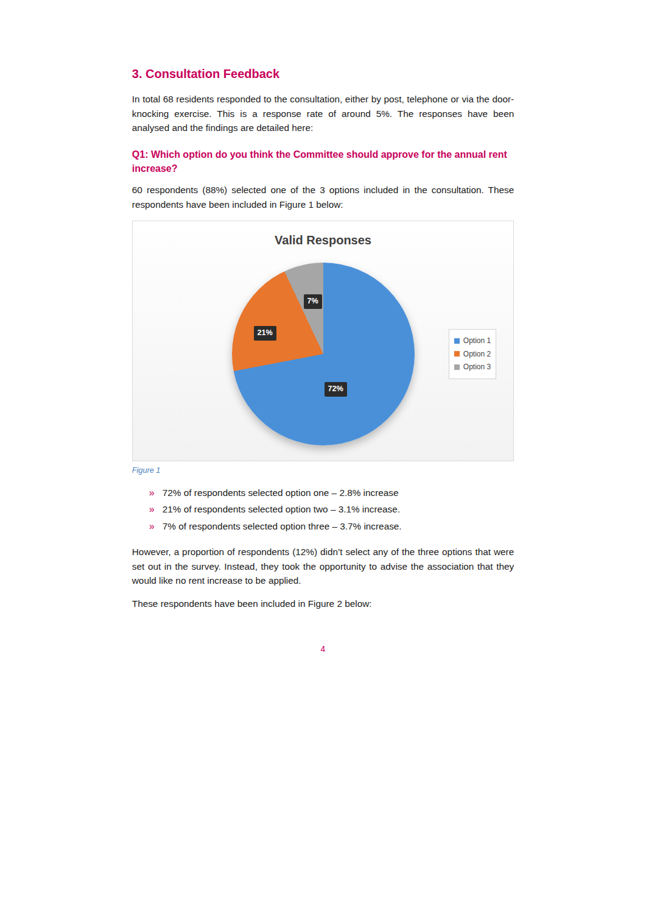3. Consultation Feedback
In total 68 residents responded to the consultation, either by post, telephone or via the door-knocking exercise. This is a response rate of around 5%. The responses have been analysed and the findings are detailed here:
Q1: Which option do you think the Committee should approve for the annual rent increase?
60 respondents (88%) selected one of the 3 options included in the consultation. These respondents have been included in Figure 1 below:
Valid Responses
72% 21% 7%
Option 1
Option 2
Option 3
Figure 1
72% of respondents selected option one – 2.8% increase
21% of respondents selected option two – 3.1% increase.
7% of respondents selected option three – 3.7% increase.
However, a proportion of respondents (12%) didn’t select any of the three options that were set out in the survey. Instead, they took the opportunity to advise the association that they would like no rent increase to be applied.
These respondents have been included in Figure 2 below:
4